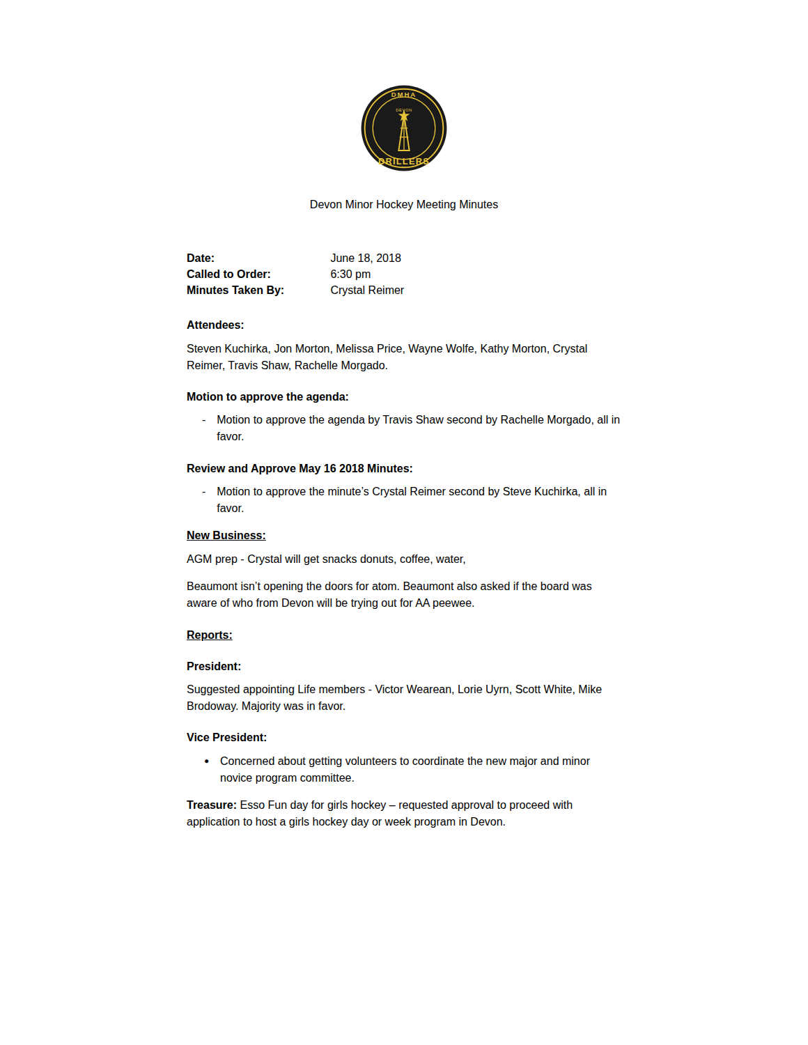DMHA DRILLERS DEVON
Devon Minor Hockey Meeting Minutes
| Date: | June 18, 2018 |
| Called to Order: | 6:30 pm |
| Minutes Taken By: | Crystal Reimer |
Attendees:
Steven Kuchirka, Jon Morton, Melissa Price, Wayne Wolfe, Kathy Morton, Crystal Reimer, Travis Shaw, Rachelle Morgado.
Motion to approve the agenda:
Motion to approve the agenda by Travis Shaw second by Rachelle Morgado, all in favor.
Review and Approve May 16 2018 Minutes:
Motion to approve the minute’s Crystal Reimer second by Steve Kuchirka, all in favor.
New Business:
AGM prep - Crystal will get snacks donuts, coffee, water,
Beaumont isn’t opening the doors for atom. Beaumont also asked if the board was aware of who from Devon will be trying out for AA peewee.
Reports:
President:
Suggested appointing Life members - Victor Wearean, Lorie Uyrn, Scott White, Mike Brodoway. Majority was in favor.
Vice President:
Concerned about getting volunteers to coordinate the new major and minor novice program committee.
Treasure: Esso Fun day for girls hockey – requested approval to proceed with application to host a girls hockey day or week program in Devon.